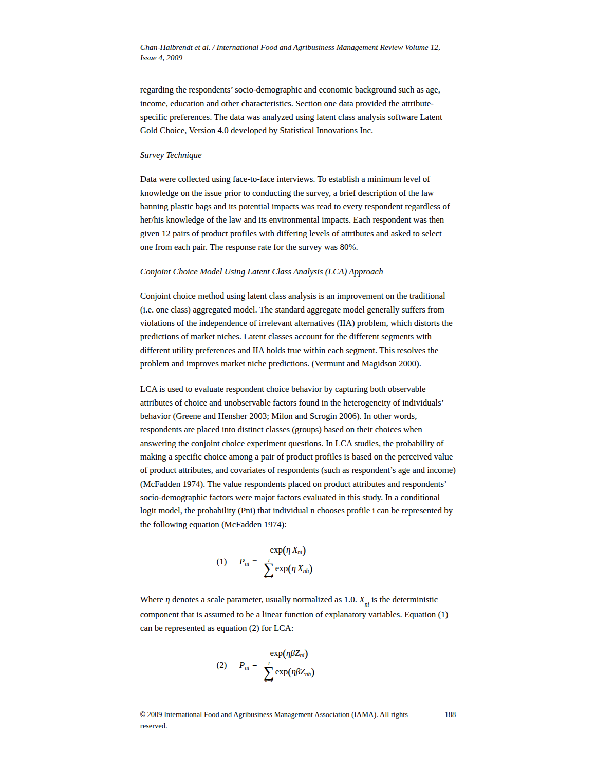Chan-Halbrendt et al. / International Food and Agribusiness Management Review Volume 12, Issue 4, 2009
regarding the respondents’ socio-demographic and economic background such as age, income, education and other characteristics. Section one data provided the attribute-specific preferences. The data was analyzed using latent class analysis software Latent Gold Choice, Version 4.0 developed by Statistical Innovations Inc.
Survey Technique
Data were collected using face-to-face interviews. To establish a minimum level of knowledge on the issue prior to conducting the survey, a brief description of the law banning plastic bags and its potential impacts was read to every respondent regardless of her/his knowledge of the law and its environmental impacts. Each respondent was then given 12 pairs of product profiles with differing levels of attributes and asked to select one from each pair. The response rate for the survey was 80%.
Conjoint Choice Model Using Latent Class Analysis (LCA) Approach
Conjoint choice method using latent class analysis is an improvement on the traditional (i.e. one class) aggregated model. The standard aggregate model generally suffers from violations of the independence of irrelevant alternatives (IIA) problem, which distorts the predictions of market niches. Latent classes account for the different segments with different utility preferences and IIA holds true within each segment. This resolves the problem and improves market niche predictions. (Vermunt and Magidson 2000).
LCA is used to evaluate respondent choice behavior by capturing both observable attributes of choice and unobservable factors found in the heterogeneity of individuals’ behavior (Greene and Hensher 2003; Milon and Scrogin 2006). In other words, respondents are placed into distinct classes (groups) based on their choices when answering the conjoint choice experiment questions. In LCA studies, the probability of making a specific choice among a pair of product profiles is based on the perceived value of product attributes, and covariates of respondents (such as respondent’s age and income) (McFadden 1974). The value respondents placed on product attributes and respondents’ socio-demographic factors were major factors evaluated in this study. In a conditional logit model, the probability (Pni) that individual n chooses profile i can be represented by the following equation (McFadden 1974):
(1)
Pni = exp(η Xni) I ∑ h=1 exp(η Xnh)
Where η denotes a scale parameter, usually normalized as 1.0. Xni is the deterministic component that is assumed to be a linear function of explanatory variables. Equation (1) can be represented as equation (2) for LCA:
(2)
Pni = exp(ηβZni) I ∑ h=1 exp(ηβZnh)
© 2009 International Food and Agribusiness Management Association (IAMA). All rights reserved.
188